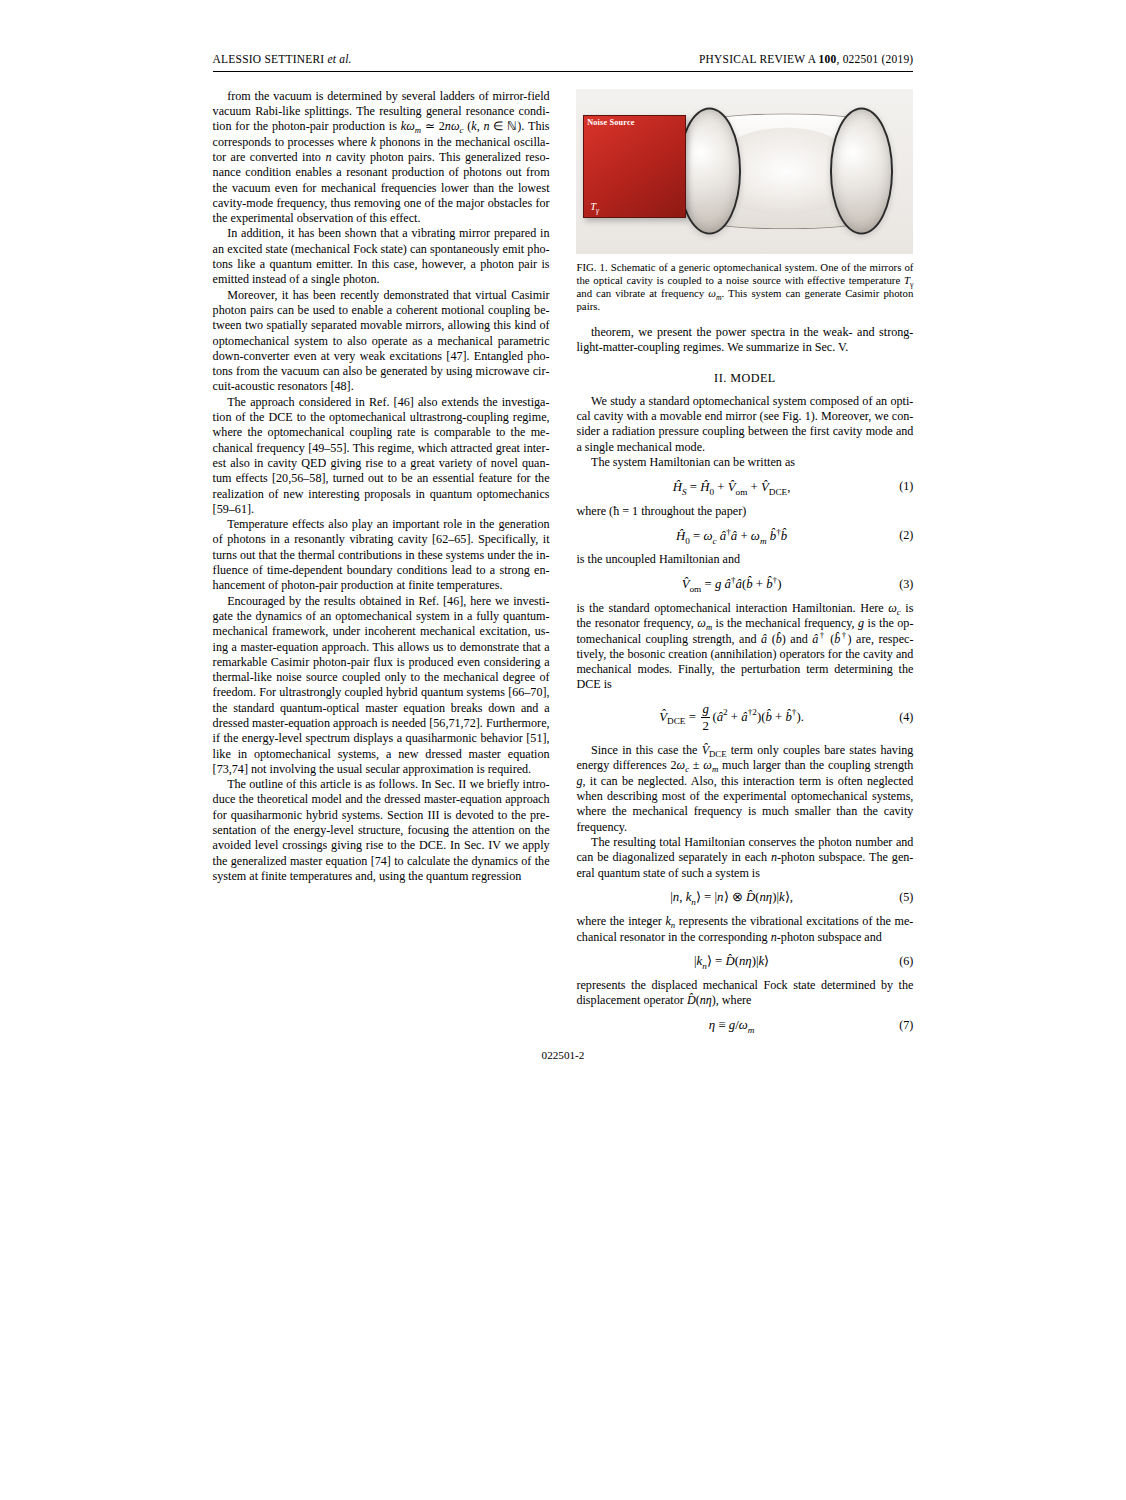ALESSIO SETTINERI et al.
PHYSICAL REVIEW A 100, 022501 (2019)
from the vacuum is determined by several ladders of mirror-field vacuum Rabi-like splittings. The resulting general resonance condition for the photon-pair production is kωm ≃ 2nωc (k, n ∈ ℕ). This corresponds to processes where k phonons in the mechanical oscillator are converted into n cavity photon pairs. This generalized resonance condition enables a resonant production of photons out from the vacuum even for mechanical frequencies lower than the lowest cavity-mode frequency, thus removing one of the major obstacles for the experimental observation of this effect.
In addition, it has been shown that a vibrating mirror prepared in an excited state (mechanical Fock state) can spontaneously emit photons like a quantum emitter. In this case, however, a photon pair is emitted instead of a single photon.
Moreover, it has been recently demonstrated that virtual Casimir photon pairs can be used to enable a coherent motional coupling between two spatially separated movable mirrors, allowing this kind of optomechanical system to also operate as a mechanical parametric down-converter even at very weak excitations [47]. Entangled photons from the vacuum can also be generated by using microwave circuit-acoustic resonators [48].
The approach considered in Ref. [46] also extends the investigation of the DCE to the optomechanical ultrastrong-coupling regime, where the optomechanical coupling rate is comparable to the mechanical frequency [49–55]. This regime, which attracted great interest also in cavity QED giving rise to a great variety of novel quantum effects [20,56–58], turned out to be an essential feature for the realization of new interesting proposals in quantum optomechanics [59–61].
Temperature effects also play an important role in the generation of photons in a resonantly vibrating cavity [62–65]. Specifically, it turns out that the thermal contributions in these systems under the influence of time-dependent boundary conditions lead to a strong enhancement of photon-pair production at finite temperatures.
Encouraged by the results obtained in Ref. [46], here we investigate the dynamics of an optomechanical system in a fully quantum-mechanical framework, under incoherent mechanical excitation, using a master-equation approach. This allows us to demonstrate that a remarkable Casimir photon-pair flux is produced even considering a thermal-like noise source coupled only to the mechanical degree of freedom. For ultrastrongly coupled hybrid quantum systems [66–70], the standard quantum-optical master equation breaks down and a dressed master-equation approach is needed [56,71,72]. Furthermore, if the energy-level spectrum displays a quasiharmonic behavior [51], like in optomechanical systems, a new dressed master equation [73,74] not involving the usual secular approximation is required.
The outline of this article is as follows. In Sec. II we briefly introduce the theoretical model and the dressed master-equation approach for quasiharmonic hybrid systems. Section III is devoted to the presentation of the energy-level structure, focusing the attention on the avoided level crossings giving rise to the DCE. In Sec. IV we apply the generalized master equation [74] to calculate the dynamics of the system at finite temperatures and, using the quantum regression
Noise Source
Tγ
FIG. 1. Schematic of a generic optomechanical system. One of the mirrors of the optical cavity is coupled to a noise source with effective temperature Tγ and can vibrate at frequency ωm. This system can generate Casimir photon pairs.
theorem, we present the power spectra in the weak- and strong-light-matter-coupling regimes. We summarize in Sec. V.
II. MODEL
We study a standard optomechanical system composed of an optical cavity with a movable end mirror (see Fig. 1). Moreover, we consider a radiation pressure coupling between the first cavity mode and a single mechanical mode.
The system Hamiltonian can be written as
ĤS = Ĥ0 + V̂om + V̂DCE,
(1)
where (ħ = 1 throughout the paper)
Ĥ0 = ωc â†â + ωm b̂†b̂
(2)
is the uncoupled Hamiltonian and
V̂om = g â†â(b̂ + b̂†)
(3)
is the standard optomechanical interaction Hamiltonian. Here ωc is the resonator frequency, ωm is the mechanical frequency, g is the optomechanical coupling strength, and â (b̂) and â† (b̂†) are, respectively, the bosonic creation (annihilation) operators for the cavity and mechanical modes. Finally, the perturbation term determining the DCE is
V̂DCE = g 2(â2 + â†2)(b̂ + b̂†).
(4)
Since in this case the V̂DCE term only couples bare states having energy differences 2ωc ± ωm much larger than the coupling strength g, it can be neglected. Also, this interaction term is often neglected when describing most of the experimental optomechanical systems, where the mechanical frequency is much smaller than the cavity frequency.
The resulting total Hamiltonian conserves the photon number and can be diagonalized separately in each n-photon subspace. The general quantum state of such a system is
|n, kn⟩ = |n⟩ ⊗ D̂(nη)|k⟩,
(5)
where the integer kn represents the vibrational excitations of the mechanical resonator in the corresponding n-photon subspace and
|kn⟩ = D̂(nη)|k⟩
(6)
represents the displaced mechanical Fock state determined by the displacement operator D̂(nη), where
η ≡ g/ωm
(7)
022501-2